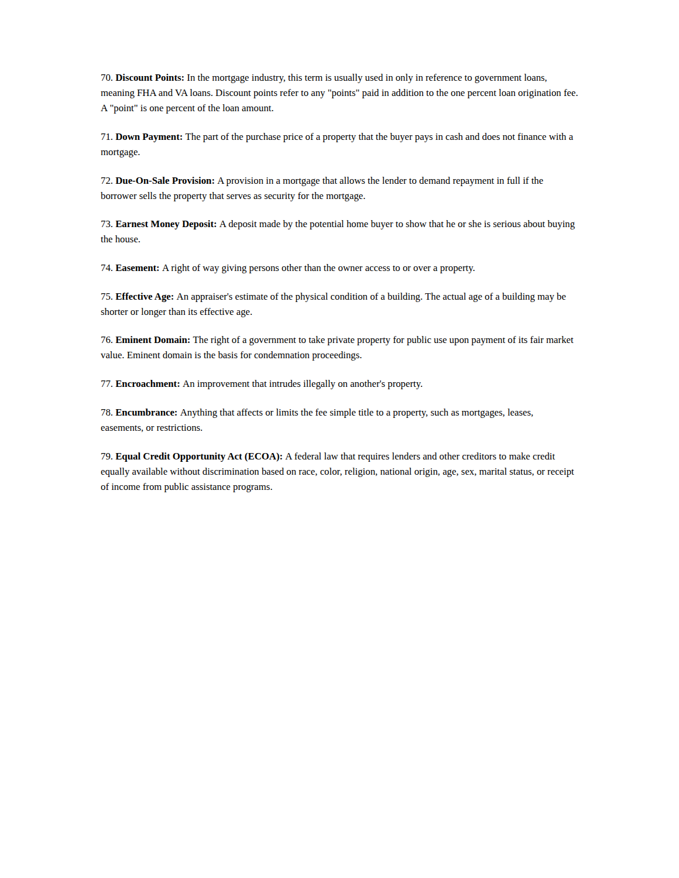70. Discount Points:
In the mortgage industry, this term is usually used in only in reference to government loans, meaning FHA and VA loans. Discount points refer to any "points" paid in addition to the one percent loan origination fee. A "point" is one percent of the loan amount.
71. Down Payment:
The part of the purchase price of a property that the buyer pays in cash and does not finance with a mortgage.
72. Due-On-Sale Provision:
A provision in a mortgage that allows the lender to demand repayment in full if the borrower sells the property that serves as security for the mortgage.
73. Earnest Money Deposit:
A deposit made by the potential home buyer to show that he or she is serious about buying the house.
74. Easement:
A right of way giving persons other than the owner access to or over a property.
75. Effective Age:
An appraiser's estimate of the physical condition of a building. The actual age of a building may be shorter or longer than its effective age.
76. Eminent Domain:
The right of a government to take private property for public use upon payment of its fair market value. Eminent domain is the basis for condemnation proceedings.
77. Encroachment:
An improvement that intrudes illegally on another's property.
78. Encumbrance:
Anything that affects or limits the fee simple title to a property, such as mortgages, leases, easements, or restrictions.
79. Equal Credit Opportunity Act (ECOA):
A federal law that requires lenders and other creditors to make credit equally available without discrimination based on race, color, religion, national origin, age, sex, marital status, or receipt of income from public assistance programs.